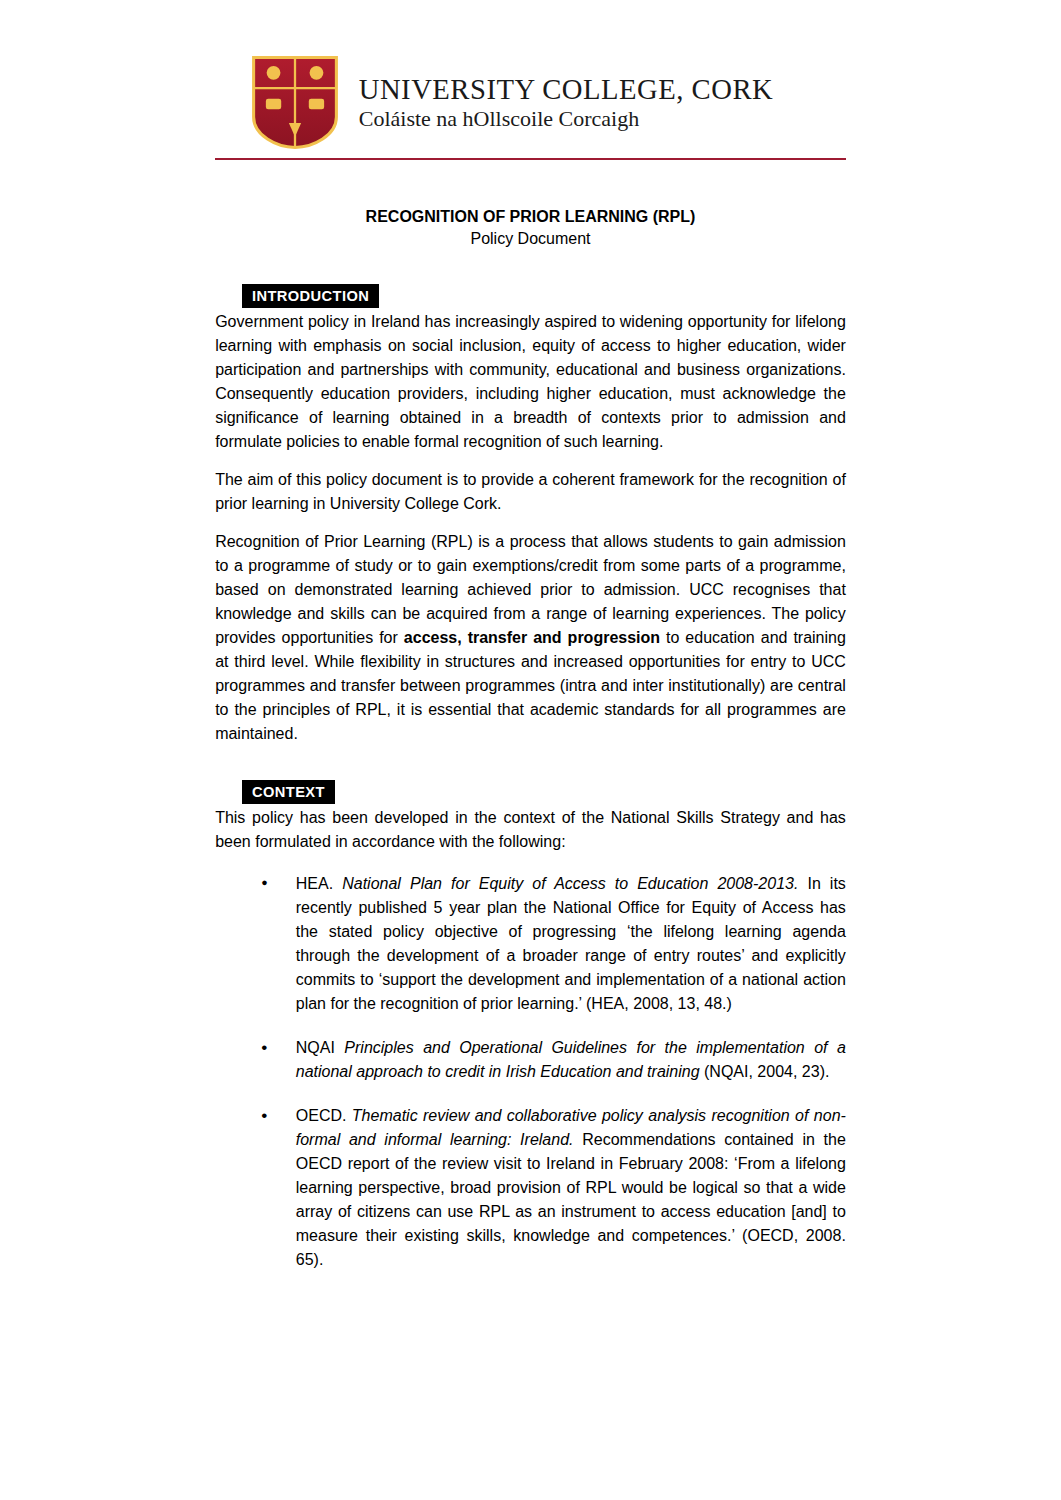UNIVERSITY COLLEGE, CORK
Coláiste na hOllscoile Corcaigh
RECOGNITION OF PRIOR LEARNING (RPL) Policy Document
INTRODUCTION
Government policy in Ireland has increasingly aspired to widening opportunity for lifelong learning with emphasis on social inclusion, equity of access to higher education, wider participation and partnerships with community, educational and business organizations. Consequently education providers, including higher education, must acknowledge the significance of learning obtained in a breadth of contexts prior to admission and formulate policies to enable formal recognition of such learning.
The aim of this policy document is to provide a coherent framework for the recognition of prior learning in University College Cork.
Recognition of Prior Learning (RPL) is a process that allows students to gain admission to a programme of study or to gain exemptions/credit from some parts of a programme, based on demonstrated learning achieved prior to admission. UCC recognises that knowledge and skills can be acquired from a range of learning experiences. The policy provides opportunities for access, transfer and progression to education and training at third level. While flexibility in structures and increased opportunities for entry to UCC programmes and transfer between programmes (intra and inter institutionally) are central to the principles of RPL, it is essential that academic standards for all programmes are maintained.
CONTEXT
This policy has been developed in the context of the National Skills Strategy and has been formulated in accordance with the following:
HEA. National Plan for Equity of Access to Education 2008-2013. In its recently published 5 year plan the National Office for Equity of Access has the stated policy objective of progressing ‘the lifelong learning agenda through the development of a broader range of entry routes’ and explicitly commits to ‘support the development and implementation of a national action plan for the recognition of prior learning.’ (HEA, 2008, 13, 48.)
NQAI Principles and Operational Guidelines for the implementation of a national approach to credit in Irish Education and training (NQAI, 2004, 23).
OECD. Thematic review and collaborative policy analysis recognition of non-formal and informal learning: Ireland. Recommendations contained in the OECD report of the review visit to Ireland in February 2008: ‘From a lifelong learning perspective, broad provision of RPL would be logical so that a wide array of citizens can use RPL as an instrument to access education [and] to measure their existing skills, knowledge and competences.’ (OECD, 2008. 65).